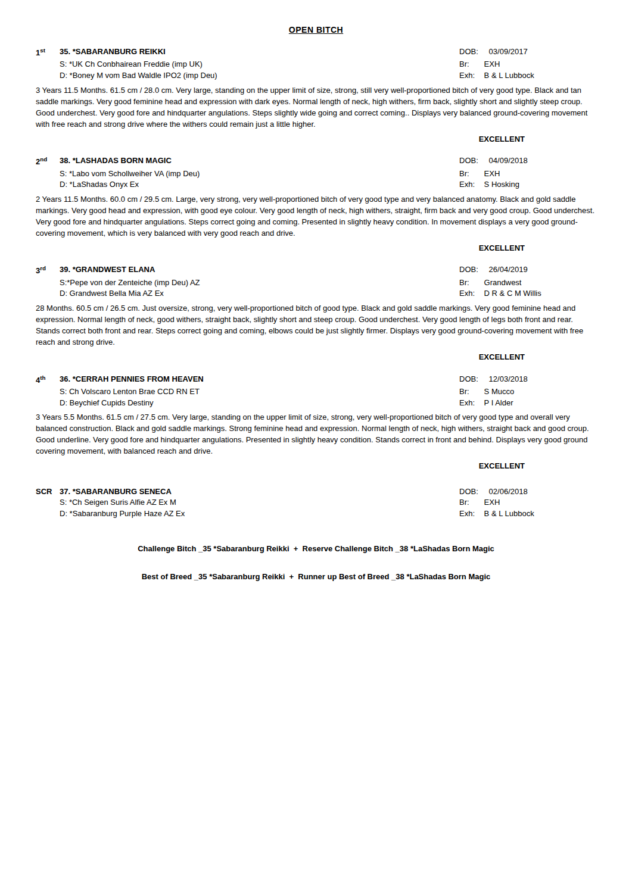OPEN BITCH
| 1 st | 35 . *SABARANBURG REIKKI | DOB: 03/09/2017 |
| | S: *UK Ch Conbhairean Freddie (imp UK) | Br: EXH |
| | D: *Boney M vom Bad Waldle IPO2 (imp Deu) | Exh: B & L Lubbock |
3 Years 11.5 Months. 61.5 cm / 28.0 cm. Very large, standing on the upper limit of size, strong, still very well-proportioned bitch of very good type. Black and tan saddle markings. Very good feminine head and expression with dark eyes. Normal length of neck, high withers, firm back, slightly short and slightly steep croup. Good underchest. Very good fore and hindquarter angulations. Steps slightly wide going and correct coming.. Displays very balanced ground-covering movement with free reach and strong drive where the withers could remain just a little higher.
EXCELLENT
| 2 nd | 38 . *LASHADAS BORN MAGIC | DOB: 04/09/2018 |
| | S: *Labo vom Schollweiher VA (imp Deu) | Br: EXH |
| | D: *LaShadas Onyx Ex | Exh: S Hosking |
2 Years 11.5 Months. 60.0 cm / 29.5 cm. Large, very strong, very well-proportioned bitch of very good type and very balanced anatomy. Black and gold saddle markings. Very good head and expression, with good eye colour. Very good length of neck, high withers, straight, firm back and very good croup. Good underchest. Very good fore and hindquarter angulations. Steps correct going and coming. Presented in slightly heavy condition. In movement displays a very good ground-covering movement, which is very balanced with very good reach and drive.
EXCELLENT
| 3 rd | 39. * GRANDWEST ELANA | DOB: 26/04/2019 |
| | S:*Pepe von der Zenteiche (imp Deu) AZ | Br: Grandwest |
| | D: Grandwest Bella Mia AZ Ex | Exh: D R & C M Willis |
28 Months. 60.5 cm / 26.5 cm. Just oversize, strong, very well-proportioned bitch of good type. Black and gold saddle markings. Very good feminine head and expression. Normal length of neck, good withers, straight back, slightly short and steep croup. Good underchest. Very good length of legs both front and rear. Stands correct both front and rear. Steps correct going and coming, elbows could be just slightly firmer. Displays very good ground-covering movement with free reach and strong drive.
EXCELLENT
| 4 th | 36. * CERRAH PENNIES FROM HEAVEN | DOB: 12/03/2018 |
| | S: Ch Volscaro Lenton Brae CCD RN ET | Br: S Mucco |
| | D: Beychief Cupids Destiny | Exh: P I Alder |
3 Years 5.5 Months. 61.5 cm / 27.5 cm. Very large, standing on the upper limit of size, strong, very well-proportioned bitch of very good type and overall very balanced construction. Black and gold saddle markings. Strong feminine head and expression. Normal length of neck, high withers, straight back and good croup. Good underline. Very good fore and hindquarter angulations. Presented in slightly heavy condition. Stands correct in front and behind. Displays very good ground covering movement, with balanced reach and drive.
EXCELLENT
| SCR | 37 . *SABARANBURG SENECA | DOB: 02/06/2018 |
| | S: *Ch Seigen Suris Alfie AZ Ex M | Br: EXH |
| | D: *Sabaranburg Purple Haze AZ Ex | Exh: B & L Lubbock |
Challenge Bitch _35 *Sabaranburg Reikki + Reserve Challenge Bitch _38 *LaShadas Born Magic
Best of Breed _35 *Sabaranburg Reikki + Runner up Best of Breed _38 *LaShadas Born Magic